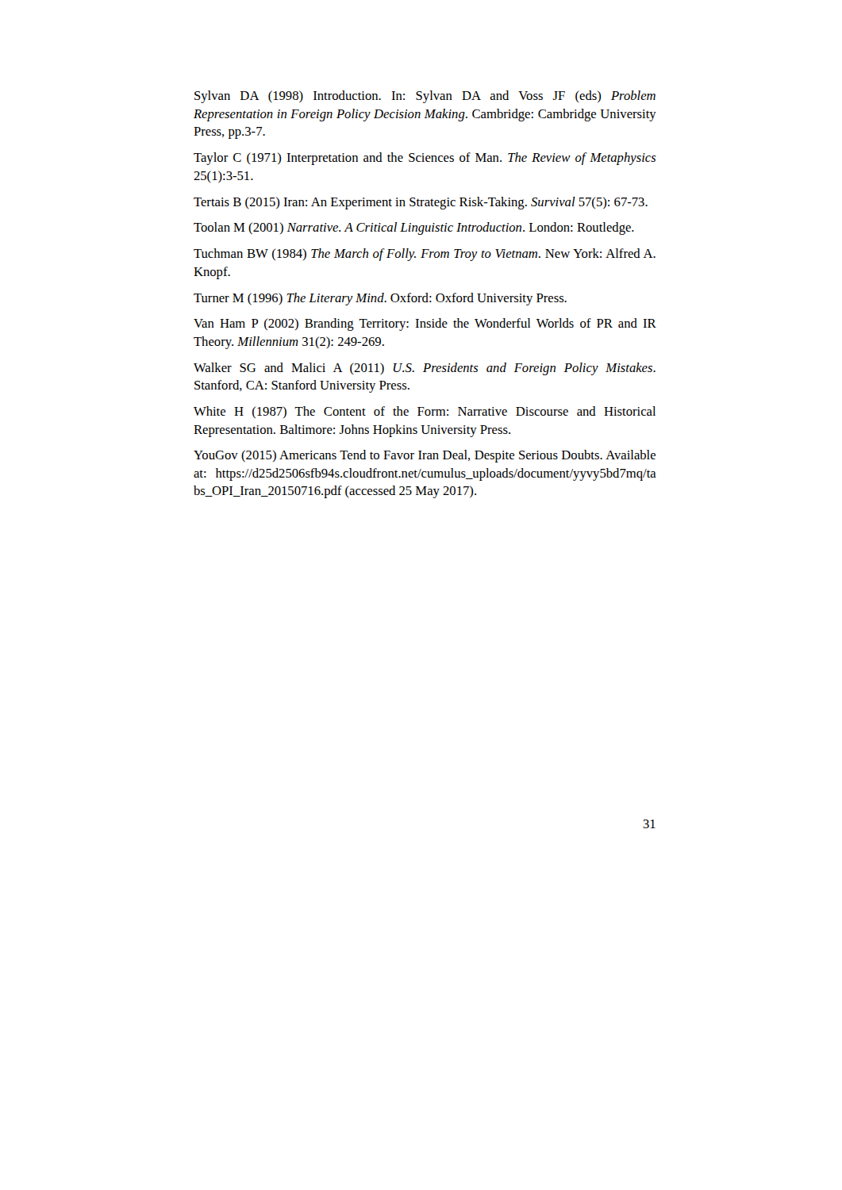Sylvan DA (1998) Introduction. In: Sylvan DA and Voss JF (eds) Problem Representation in Foreign Policy Decision Making. Cambridge: Cambridge University Press, pp.3-7.
Taylor C (1971) Interpretation and the Sciences of Man. The Review of Metaphysics 25(1):3-51.
Tertais B (2015) Iran: An Experiment in Strategic Risk-Taking. Survival 57(5): 67-73.
Toolan M (2001) Narrative. A Critical Linguistic Introduction. London: Routledge.
Tuchman BW (1984) The March of Folly. From Troy to Vietnam. New York: Alfred A. Knopf.
Turner M (1996) The Literary Mind. Oxford: Oxford University Press.
Van Ham P (2002) Branding Territory: Inside the Wonderful Worlds of PR and IR Theory. Millennium 31(2): 249-269.
Walker SG and Malici A (2011) U.S. Presidents and Foreign Policy Mistakes. Stanford, CA: Stanford University Press.
White H (1987) The Content of the Form: Narrative Discourse and Historical Representation. Baltimore: Johns Hopkins University Press.
YouGov (2015) Americans Tend to Favor Iran Deal, Despite Serious Doubts. Available at: https://d25d2506sfb94s.cloudfront.net/cumulus_uploads/document/yyvy5bd7mq/tabs_OPI_Iran_20150716.pdf (accessed 25 May 2017).
31